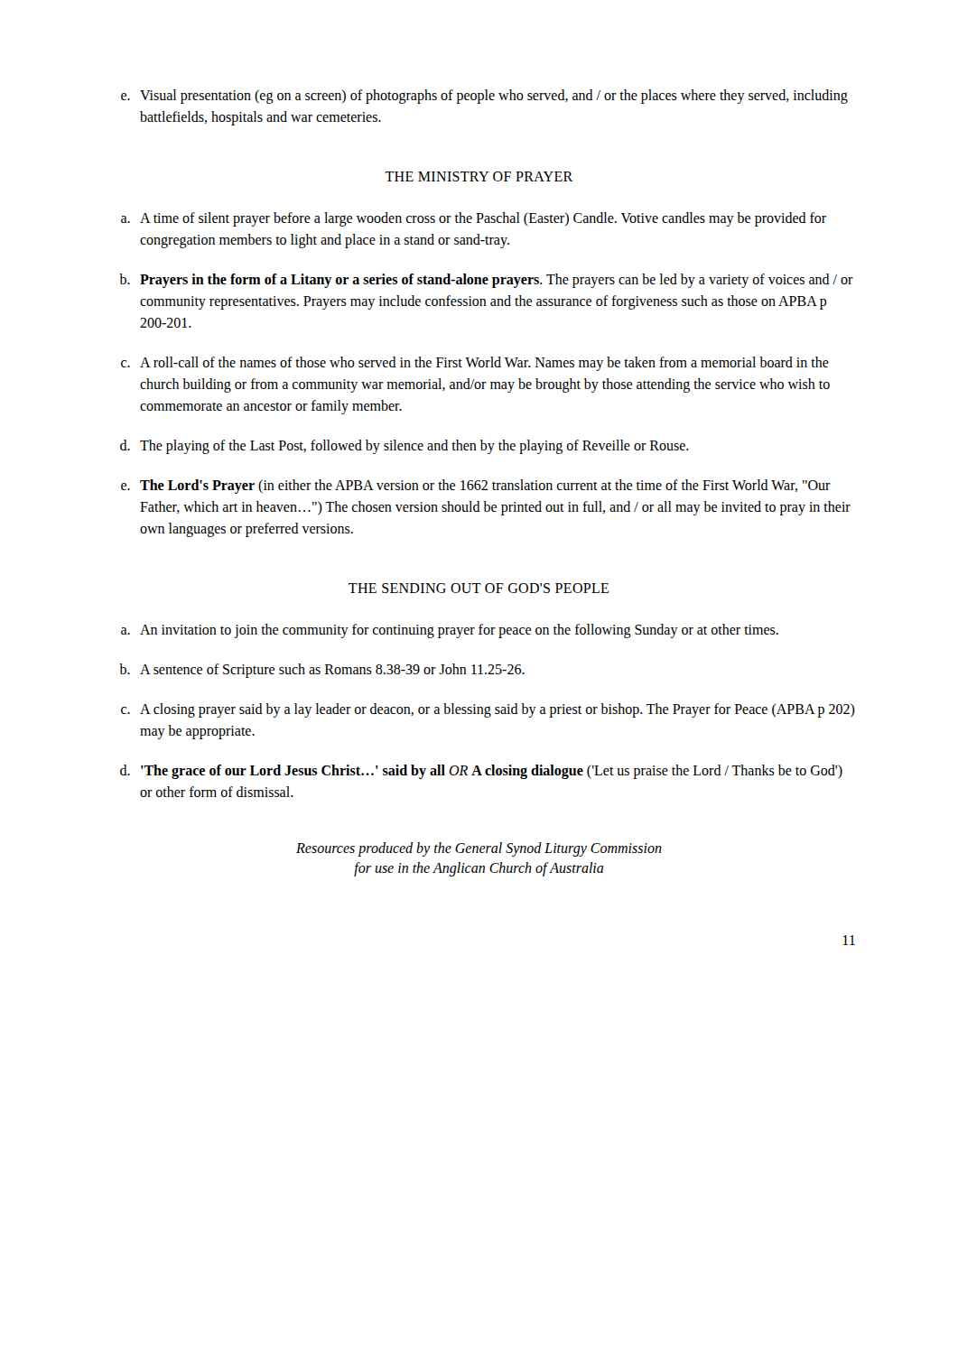Visual presentation (eg on a screen) of photographs of people who served, and / or the places where they served, including battlefields, hospitals and war cemeteries.
The Ministry of Prayer
A time of silent prayer before a large wooden cross or the Paschal (Easter) Candle. Votive candles may be provided for congregation members to light and place in a stand or sand-tray.
Prayers in the form of a Litany or a series of stand-alone prayers. The prayers can be led by a variety of voices and / or community representatives. Prayers may include confession and the assurance of forgiveness such as those on APBA p 200-201.
A roll-call of the names of those who served in the First World War. Names may be taken from a memorial board in the church building or from a community war memorial, and/or may be brought by those attending the service who wish to commemorate an ancestor or family member.
The playing of the Last Post, followed by silence and then by the playing of Reveille or Rouse.
The Lord's Prayer (in either the APBA version or the 1662 translation current at the time of the First World War, "Our Father, which art in heaven…") The chosen version should be printed out in full, and / or all may be invited to pray in their own languages or preferred versions.
The Sending Out of God's People
An invitation to join the community for continuing prayer for peace on the following Sunday or at other times.
A sentence of Scripture such as Romans 8.38-39 or John 11.25-26.
A closing prayer said by a lay leader or deacon, or a blessing said by a priest or bishop. The Prayer for Peace (APBA p 202) may be appropriate.
'The grace of our Lord Jesus Christ…' said by all OR A closing dialogue ('Let us praise the Lord / Thanks be to God') or other form of dismissal.
Resources produced by the General Synod Liturgy Commission
for use in the Anglican Church of Australia
11